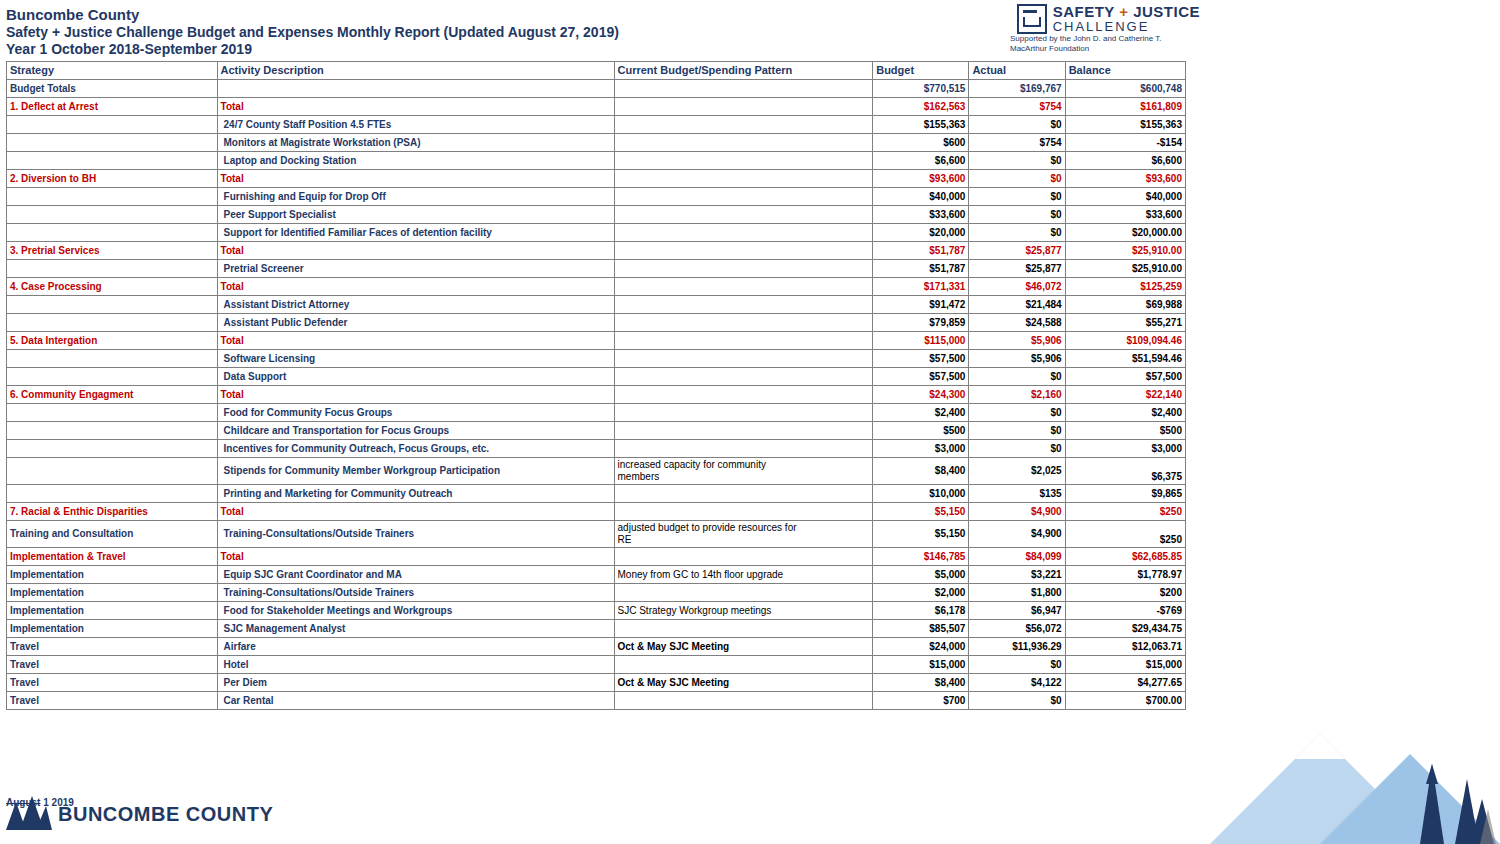Buncombe County
Safety + Justice Challenge Budget and Expenses Monthly Report (Updated August 27, 2019)
Year 1 October 2018-September 2019
SAFETY + JUSTICE
CHALLENGE
Supported by the John D. and Catherine T.
MacArthur Foundation
| Strategy | Activity Description | Current Budget/Spending Pattern | Budget | Actual | Balance |
| --- | --- | --- | --- | --- | --- |
| Budget Totals | | | $770,515 | $169,767 | $600,748 |
| 1. Deflect at Arrest | Total | | $162,563 | $754 | $161,809 |
| | 24/7 County Staff Position 4.5 FTEs | | $155,363 | $0 | $155,363 |
| | Monitors at Magistrate Workstation (PSA) | | $600 | $754 | -$154 |
| | Laptop and Docking Station | | $6,600 | $0 | $6,600 |
| 2. Diversion to BH | Total | | $93,600 | $0 | $93,600 |
| | Furnishing and Equip for Drop Off | | $40,000 | $0 | $40,000 |
| | Peer Support Specialist | | $33,600 | $0 | $33,600 |
| | Support for Identified Familiar Faces of detention facility | | $20,000 | $0 | $20,000.00 |
| 3. Pretrial Services | Total | | $51,787 | $25,877 | $25,910.00 |
| | Pretrial Screener | | $51,787 | $25,877 | $25,910.00 |
| 4. Case Processing | Total | | $171,331 | $46,072 | $125,259 |
| | Assistant District Attorney | | $91,472 | $21,484 | $69,988 |
| | Assistant Public Defender | | $79,859 | $24,588 | $55,271 |
| 5. Data Intergation | Total | | $115,000 | $5,906 | $109,094.46 |
| | Software Licensing | | $57,500 | $5,906 | $51,594.46 |
| | Data Support | | $57,500 | $0 | $57,500 |
| 6. Community Engagment | Total | | $24,300 | $2,160 | $22,140 |
| | Food for Community Focus Groups | | $2,400 | $0 | $2,400 |
| | Childcare and Transportation for Focus Groups | | $500 | $0 | $500 |
| | Incentives for Community Outreach, Focus Groups, etc. | | $3,000 | $0 | $3,000 |
| | Stipends for Community Member Workgroup Participation | increased capacity for community members | $8,400 | $2,025 | $6,375 |
| | Printing and Marketing for Community Outreach | | $10,000 | $135 | $9,865 |
| 7. Racial & Enthic Disparities | Total | | $5,150 | $4,900 | $250 |
| Training and Consultation | Training-Consultations/Outside Trainers | adjusted budget to provide resources for RE | $5,150 | $4,900 | $250 |
| Implementation & Travel | Total | | $146,785 | $84,099 | $62,685.85 |
| Implementation | Equip SJC Grant Coordinator and MA | Money from GC to 14th floor upgrade | $5,000 | $3,221 | $1,778.97 |
| Implementation | Training-Consultations/Outside Trainers | | $2,000 | $1,800 | $200 |
| Implementation | Food for Stakeholder Meetings and Workgroups | SJC Strategy Workgroup meetings | $6,178 | $6,947 | -$769 |
| Implementation | SJC Management Analyst | | $85,507 | $56,072 | $29,434.75 |
| Travel | Airfare | Oct & May SJC Meeting | $24,000 | $11,936.29 | $12,063.71 |
| Travel | Hotel | | $15,000 | $0 | $15,000 |
| Travel | Per Diem | Oct & May SJC Meeting | $8,400 | $4,122 | $4,277.65 |
| Travel | Car Rental | | $700 | $0 | $700.00 |
August 1 2019
BUNCOMBE COUNTY